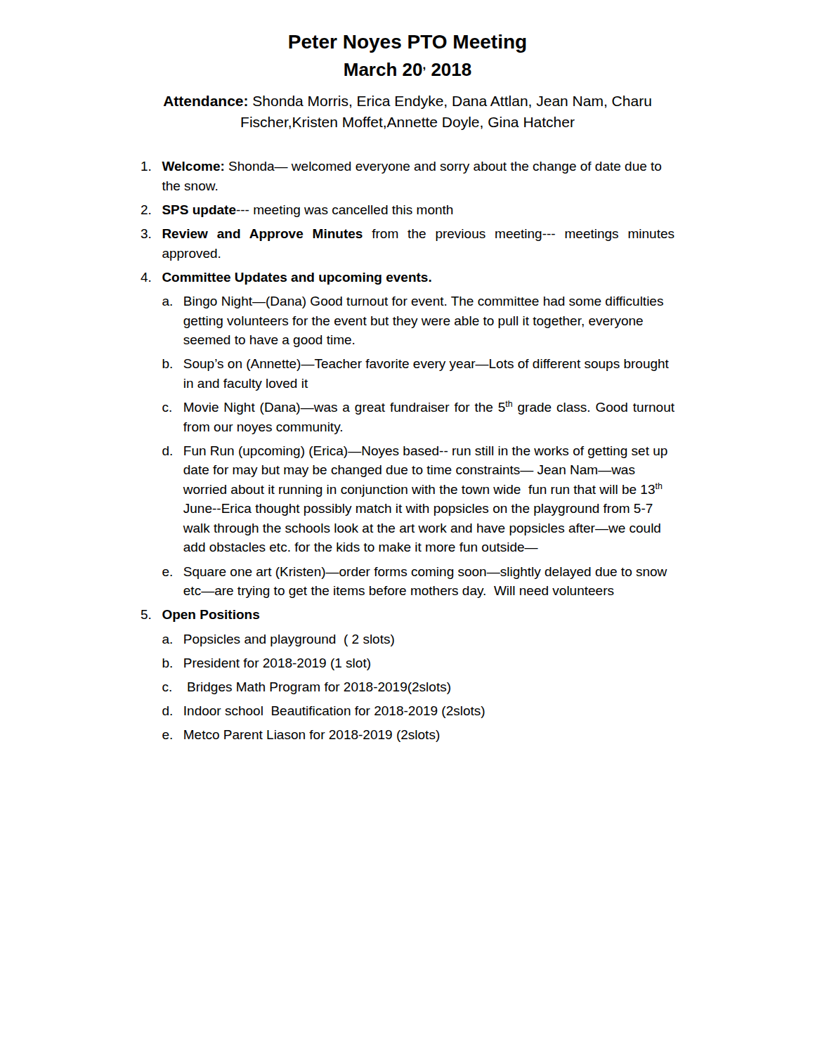Peter Noyes PTO Meeting
March 20, 2018
Attendance: Shonda Morris, Erica Endyke, Dana Attlan, Jean Nam, Charu Fischer,Kristen Moffet,Annette Doyle, Gina Hatcher
Welcome: Shonda— welcomed everyone and sorry about the change of date due to the snow.
SPS update--- meeting was cancelled this month
Review and Approve Minutes from the previous meeting--- meetings minutes approved.
Committee Updates and upcoming events.
Bingo Night—(Dana) Good turnout for event. The committee had some difficulties getting volunteers for the event but they were able to pull it together, everyone seemed to have a good time.
Soup’s on (Annette)—Teacher favorite every year—Lots of different soups brought in and faculty loved it
Movie Night (Dana)—was a great fundraiser for the 5th grade class. Good turnout from our noyes community.
Fun Run (upcoming) (Erica)—Noyes based-- run still in the works of getting set up date for may but may be changed due to time constraints— Jean Nam—was worried about it running in conjunction with the town wide fun run that will be 13th June--Erica thought possibly match it with popsicles on the playground from 5-7 walk through the schools look at the art work and have popsicles after—we could add obstacles etc. for the kids to make it more fun outside—
Square one art (Kristen)—order forms coming soon—slightly delayed due to snow etc—are trying to get the items before mothers day. Will need volunteers
Open Positions
Popsicles and playground ( 2 slots)
President for 2018-2019 (1 slot)
Bridges Math Program for 2018-2019(2slots)
Indoor school Beautification for 2018-2019 (2slots)
Metco Parent Liason for 2018-2019 (2slots)